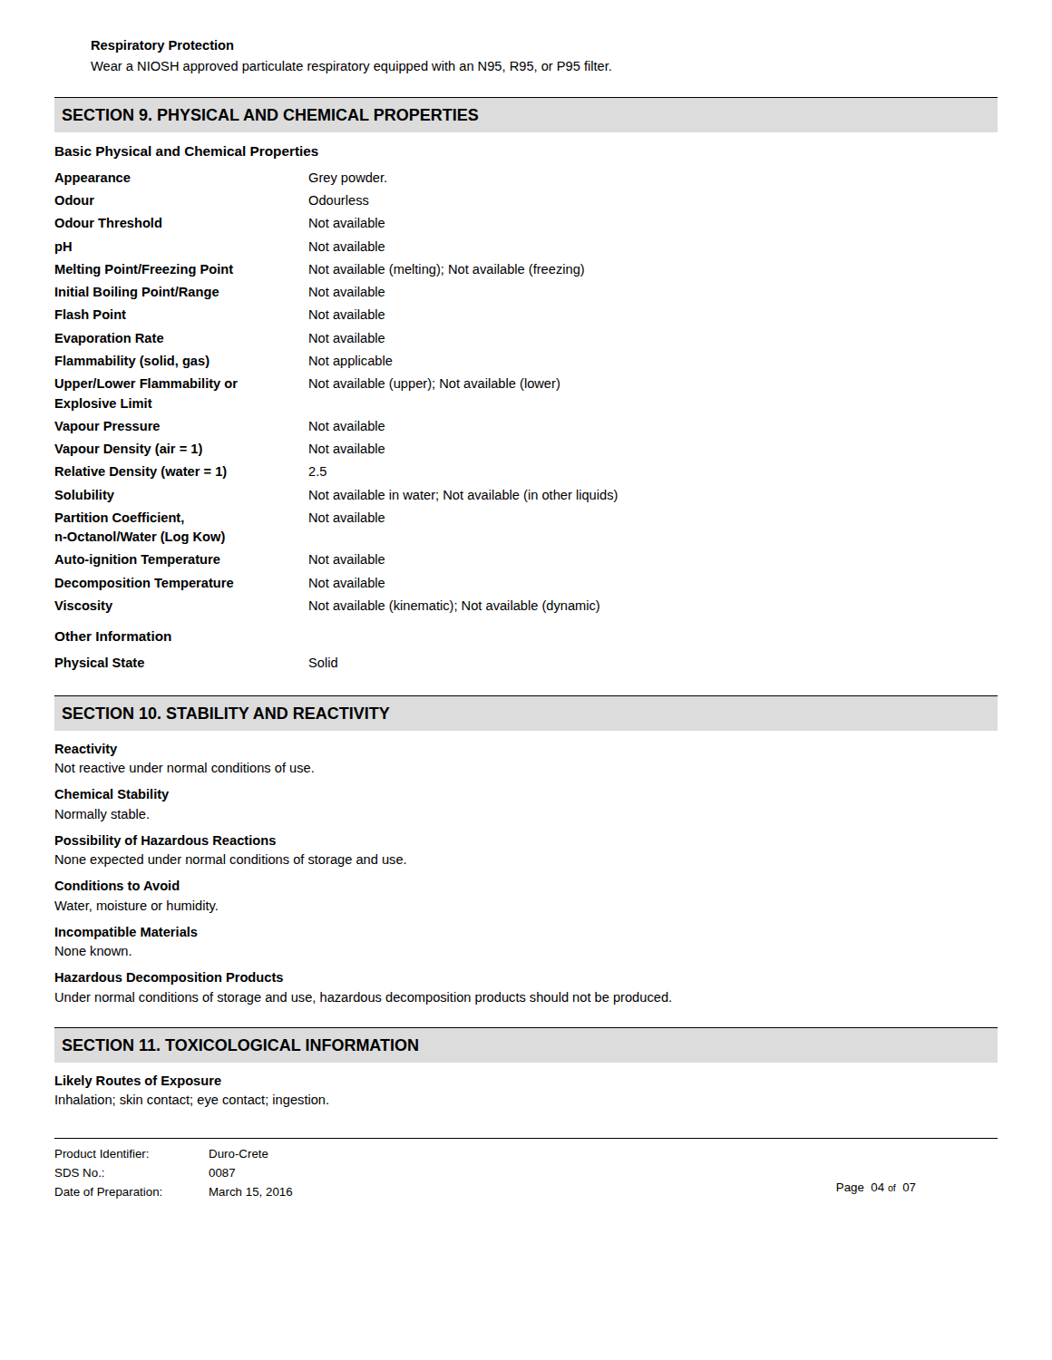Respiratory Protection
Wear a NIOSH approved particulate respiratory equipped with an N95, R95, or P95 filter.
SECTION 9. PHYSICAL AND CHEMICAL PROPERTIES
Basic Physical and Chemical Properties
| Appearance | Grey powder. |
| Odour | Odourless |
| Odour Threshold | Not available |
| pH | Not available |
| Melting Point/Freezing Point | Not available (melting); Not available (freezing) |
| Initial Boiling Point/Range | Not available |
| Flash Point | Not available |
| Evaporation Rate | Not available |
| Flammability (solid, gas) | Not applicable |
| Upper/Lower Flammability or Explosive Limit | Not available (upper); Not available (lower) |
| Vapour Pressure | Not available |
| Vapour Density (air = 1) | Not available |
| Relative Density (water = 1) | 2.5 |
| Solubility | Not available in water; Not available (in other liquids) |
| Partition Coefficient, n-Octanol/Water (Log Kow) | Not available |
| Auto-ignition Temperature | Not available |
| Decomposition Temperature | Not available |
| Viscosity | Not available (kinematic); Not available (dynamic) |
Other Information
| Physical State | Solid |
SECTION 10. STABILITY AND REACTIVITY
Reactivity
Not reactive under normal conditions of use.
Chemical Stability
Normally stable.
Possibility of Hazardous Reactions
None expected under normal conditions of storage and use.
Conditions to Avoid
Water, moisture or humidity.
Incompatible Materials
None known.
Hazardous Decomposition Products
Under normal conditions of storage and use, hazardous decomposition products should not be produced.
SECTION 11. TOXICOLOGICAL INFORMATION
Likely Routes of Exposure
Inhalation; skin contact; eye contact; ingestion.
| Product Identifier: | Duro-Crete |
| SDS No.: | 0087 |
| Date of Preparation: | March 15, 2016 |
Page 04 of 07